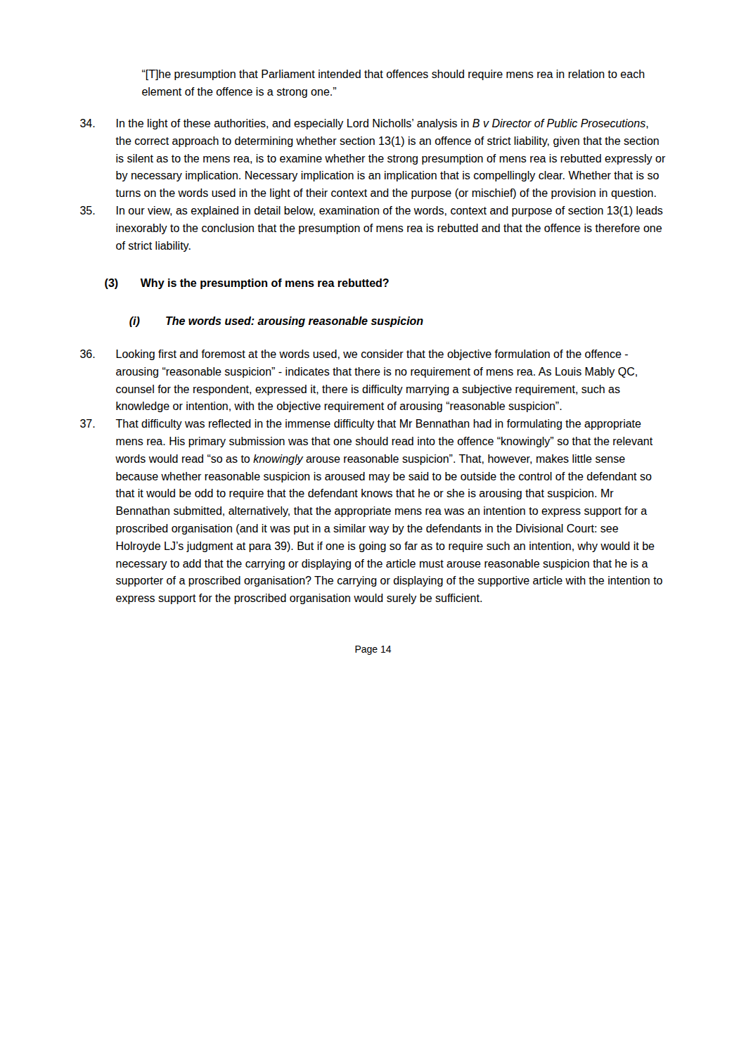“[T]he presumption that Parliament intended that offences should require mens rea in relation to each element of the offence is a strong one.”
34. In the light of these authorities, and especially Lord Nicholls’ analysis in B v Director of Public Prosecutions, the correct approach to determining whether section 13(1) is an offence of strict liability, given that the section is silent as to the mens rea, is to examine whether the strong presumption of mens rea is rebutted expressly or by necessary implication. Necessary implication is an implication that is compellingly clear. Whether that is so turns on the words used in the light of their context and the purpose (or mischief) of the provision in question.
35. In our view, as explained in detail below, examination of the words, context and purpose of section 13(1) leads inexorably to the conclusion that the presumption of mens rea is rebutted and that the offence is therefore one of strict liability.
(3) Why is the presumption of mens rea rebutted?
(i) The words used: arousing reasonable suspicion
36. Looking first and foremost at the words used, we consider that the objective formulation of the offence - arousing “reasonable suspicion” - indicates that there is no requirement of mens rea. As Louis Mably QC, counsel for the respondent, expressed it, there is difficulty marrying a subjective requirement, such as knowledge or intention, with the objective requirement of arousing “reasonable suspicion”.
37. That difficulty was reflected in the immense difficulty that Mr Bennathan had in formulating the appropriate mens rea. His primary submission was that one should read into the offence “knowingly” so that the relevant words would read “so as to knowingly arouse reasonable suspicion”. That, however, makes little sense because whether reasonable suspicion is aroused may be said to be outside the control of the defendant so that it would be odd to require that the defendant knows that he or she is arousing that suspicion. Mr Bennathan submitted, alternatively, that the appropriate mens rea was an intention to express support for a proscribed organisation (and it was put in a similar way by the defendants in the Divisional Court: see Holroyde LJ’s judgment at para 39). But if one is going so far as to require such an intention, why would it be necessary to add that the carrying or displaying of the article must arouse reasonable suspicion that he is a supporter of a proscribed organisation? The carrying or displaying of the supportive article with the intention to express support for the proscribed organisation would surely be sufficient.
Page 14